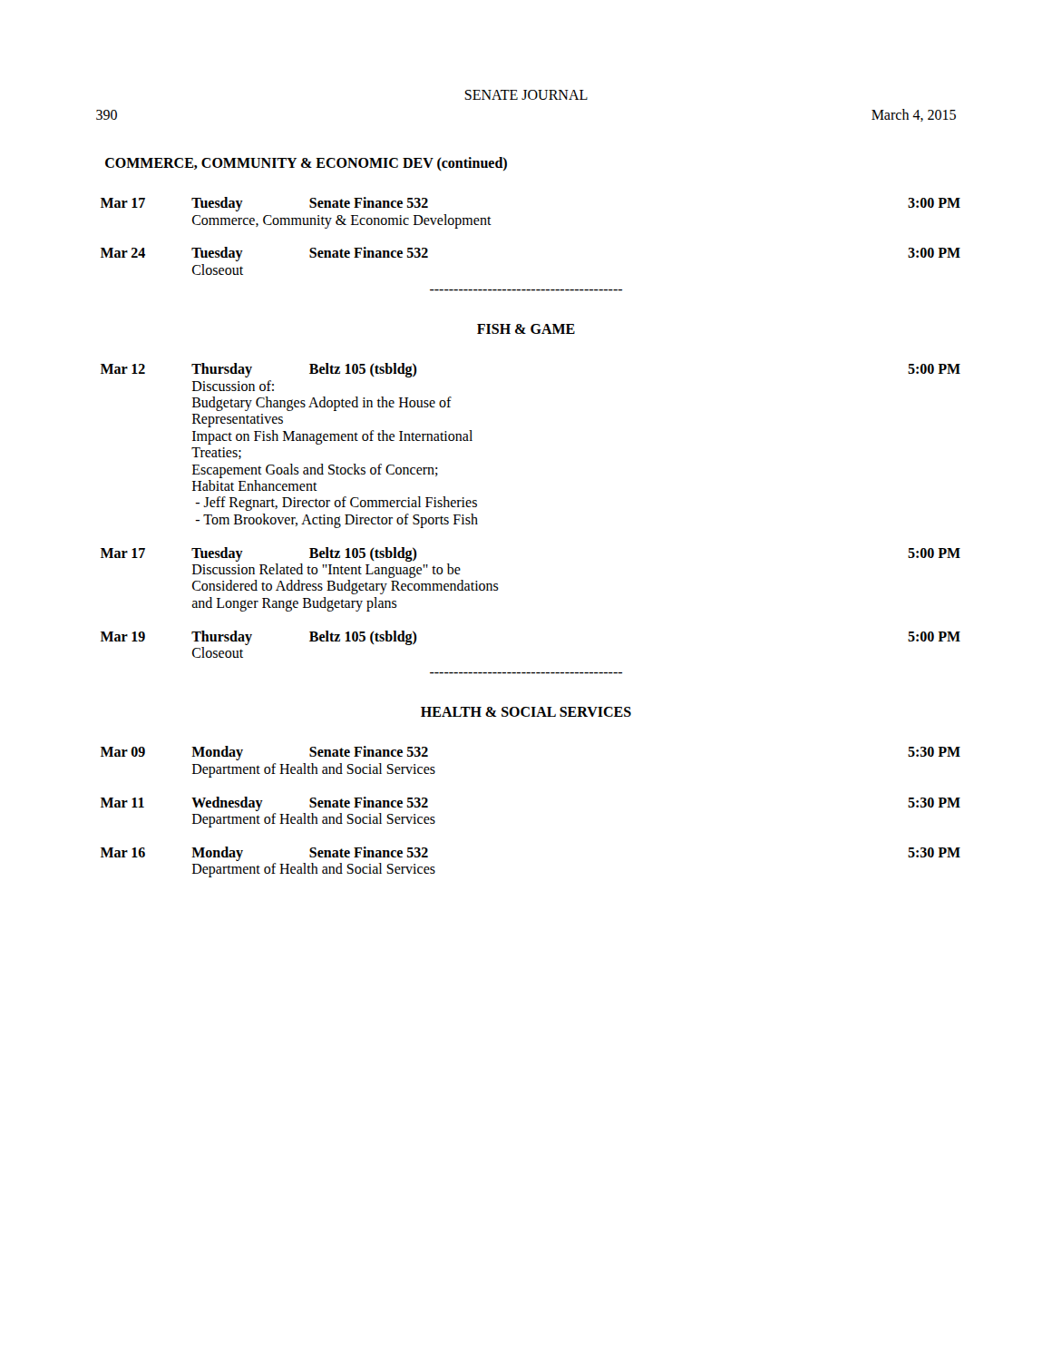SENATE JOURNAL
390 March 4, 2015
COMMERCE, COMMUNITY & ECONOMIC DEV (continued)
| Mar 17 | Tuesday | Senate Finance 532 | 3:00 PM |
| | Commerce, Community & Economic Development |
| Mar 24 | Tuesday | Senate Finance 532 | 3:00 PM |
| | Closeout |
----------------------------------------
FISH & GAME
| Mar 12 | Thursday | Beltz 105 (tsbldg) | 5:00 PM |
| | Discussion of: |
| | Budgetary Changes Adopted in the House of |
| | Representatives |
| | Impact on Fish Management of the International |
| | Treaties; |
| | Escapement Goals and Stocks of Concern; |
| | Habitat Enhancement |
| | - Jeff Regnart, Director of Commercial Fisheries |
| | - Tom Brookover, Acting Director of Sports Fish |
| Mar 17 | Tuesday | Beltz 105 (tsbldg) | 5:00 PM |
| | Discussion Related to "Intent Language" to be |
| | Considered to Address Budgetary Recommendations |
| | and Longer Range Budgetary plans |
| Mar 19 | Thursday | Beltz 105 (tsbldg) | 5:00 PM |
| | Closeout |
----------------------------------------
HEALTH & SOCIAL SERVICES
| Mar 09 | Monday | Senate Finance 532 | 5:30 PM |
| | Department of Health and Social Services |
| Mar 11 | Wednesday | Senate Finance 532 | 5:30 PM |
| | Department of Health and Social Services |
| Mar 16 | Monday | Senate Finance 532 | 5:30 PM |
| | Department of Health and Social Services |